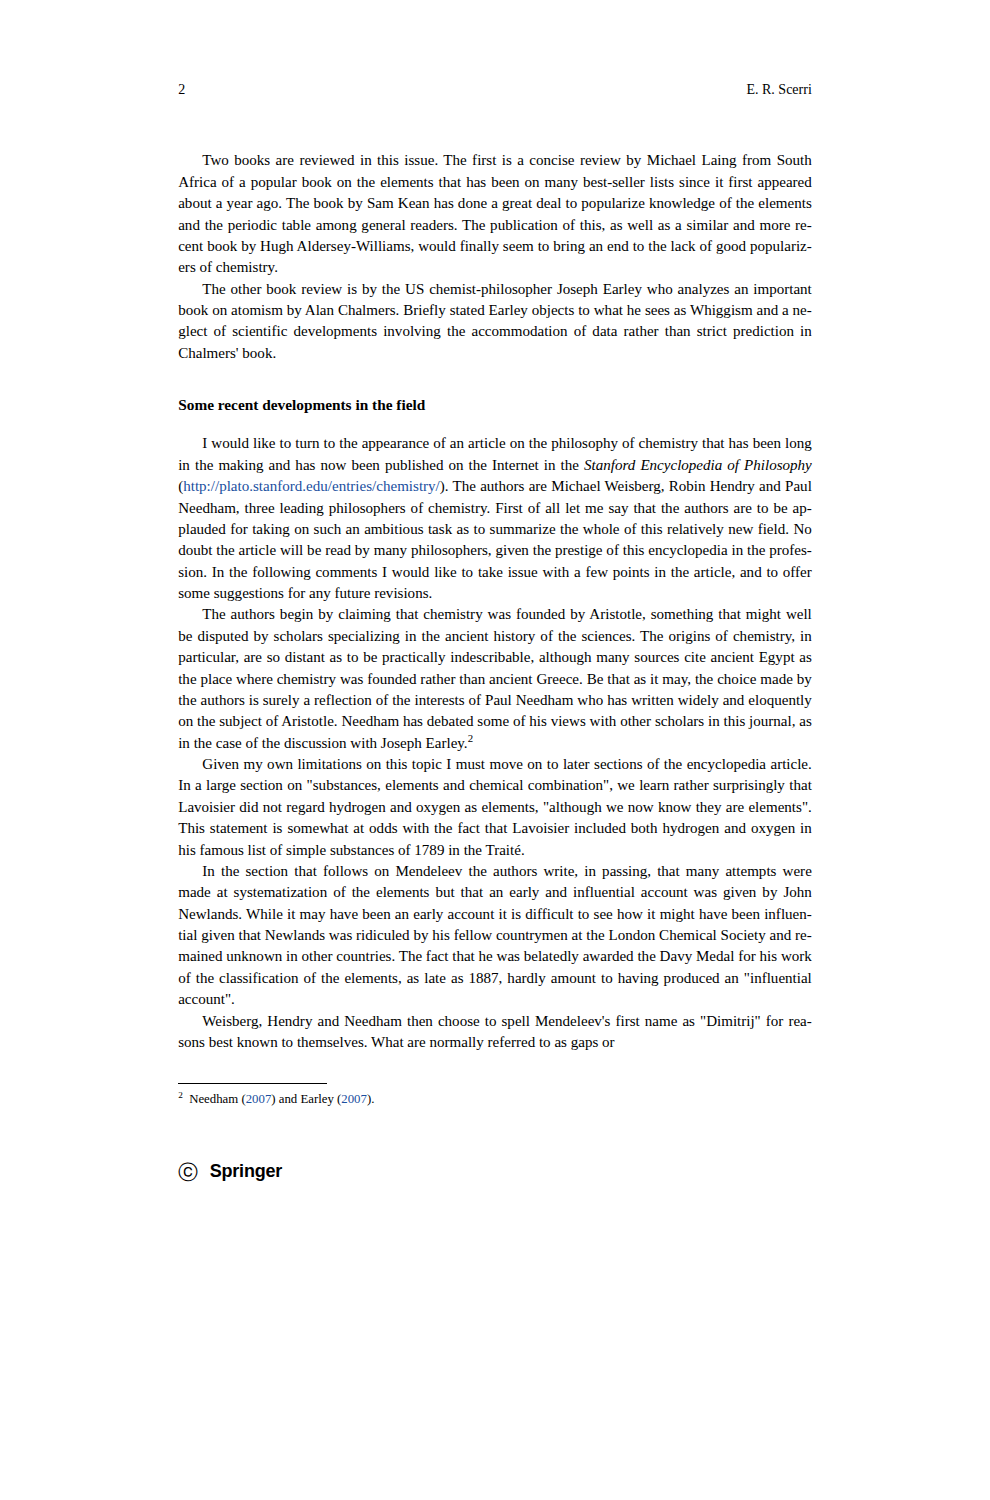2 E. R. Scerri
Two books are reviewed in this issue. The first is a concise review by Michael Laing from South Africa of a popular book on the elements that has been on many best-seller lists since it first appeared about a year ago. The book by Sam Kean has done a great deal to popularize knowledge of the elements and the periodic table among general readers. The publication of this, as well as a similar and more recent book by Hugh Aldersey-Williams, would finally seem to bring an end to the lack of good popularizers of chemistry.
The other book review is by the US chemist-philosopher Joseph Earley who analyzes an important book on atomism by Alan Chalmers. Briefly stated Earley objects to what he sees as Whiggism and a neglect of scientific developments involving the accommodation of data rather than strict prediction in Chalmers' book.
Some recent developments in the field
I would like to turn to the appearance of an article on the philosophy of chemistry that has been long in the making and has now been published on the Internet in the Stanford Encyclopedia of Philosophy (http://plato.stanford.edu/entries/chemistry/). The authors are Michael Weisberg, Robin Hendry and Paul Needham, three leading philosophers of chemistry. First of all let me say that the authors are to be applauded for taking on such an ambitious task as to summarize the whole of this relatively new field. No doubt the article will be read by many philosophers, given the prestige of this encyclopedia in the profession. In the following comments I would like to take issue with a few points in the article, and to offer some suggestions for any future revisions.
The authors begin by claiming that chemistry was founded by Aristotle, something that might well be disputed by scholars specializing in the ancient history of the sciences. The origins of chemistry, in particular, are so distant as to be practically indescribable, although many sources cite ancient Egypt as the place where chemistry was founded rather than ancient Greece. Be that as it may, the choice made by the authors is surely a reflection of the interests of Paul Needham who has written widely and eloquently on the subject of Aristotle. Needham has debated some of his views with other scholars in this journal, as in the case of the discussion with Joseph Earley.2
Given my own limitations on this topic I must move on to later sections of the encyclopedia article. In a large section on "substances, elements and chemical combination", we learn rather surprisingly that Lavoisier did not regard hydrogen and oxygen as elements, "although we now know they are elements". This statement is somewhat at odds with the fact that Lavoisier included both hydrogen and oxygen in his famous list of simple substances of 1789 in the Traité.
In the section that follows on Mendeleev the authors write, in passing, that many attempts were made at systematization of the elements but that an early and influential account was given by John Newlands. While it may have been an early account it is difficult to see how it might have been influential given that Newlands was ridiculed by his fellow countrymen at the London Chemical Society and remained unknown in other countries. The fact that he was belatedly awarded the Davy Medal for his work of the classification of the elements, as late as 1887, hardly amount to having produced an "influential account".
Weisberg, Hendry and Needham then choose to spell Mendeleev's first name as "Dimitrij" for reasons best known to themselves. What are normally referred to as gaps or
2 Needham (2007) and Earley (2007).
ⓒ Springer